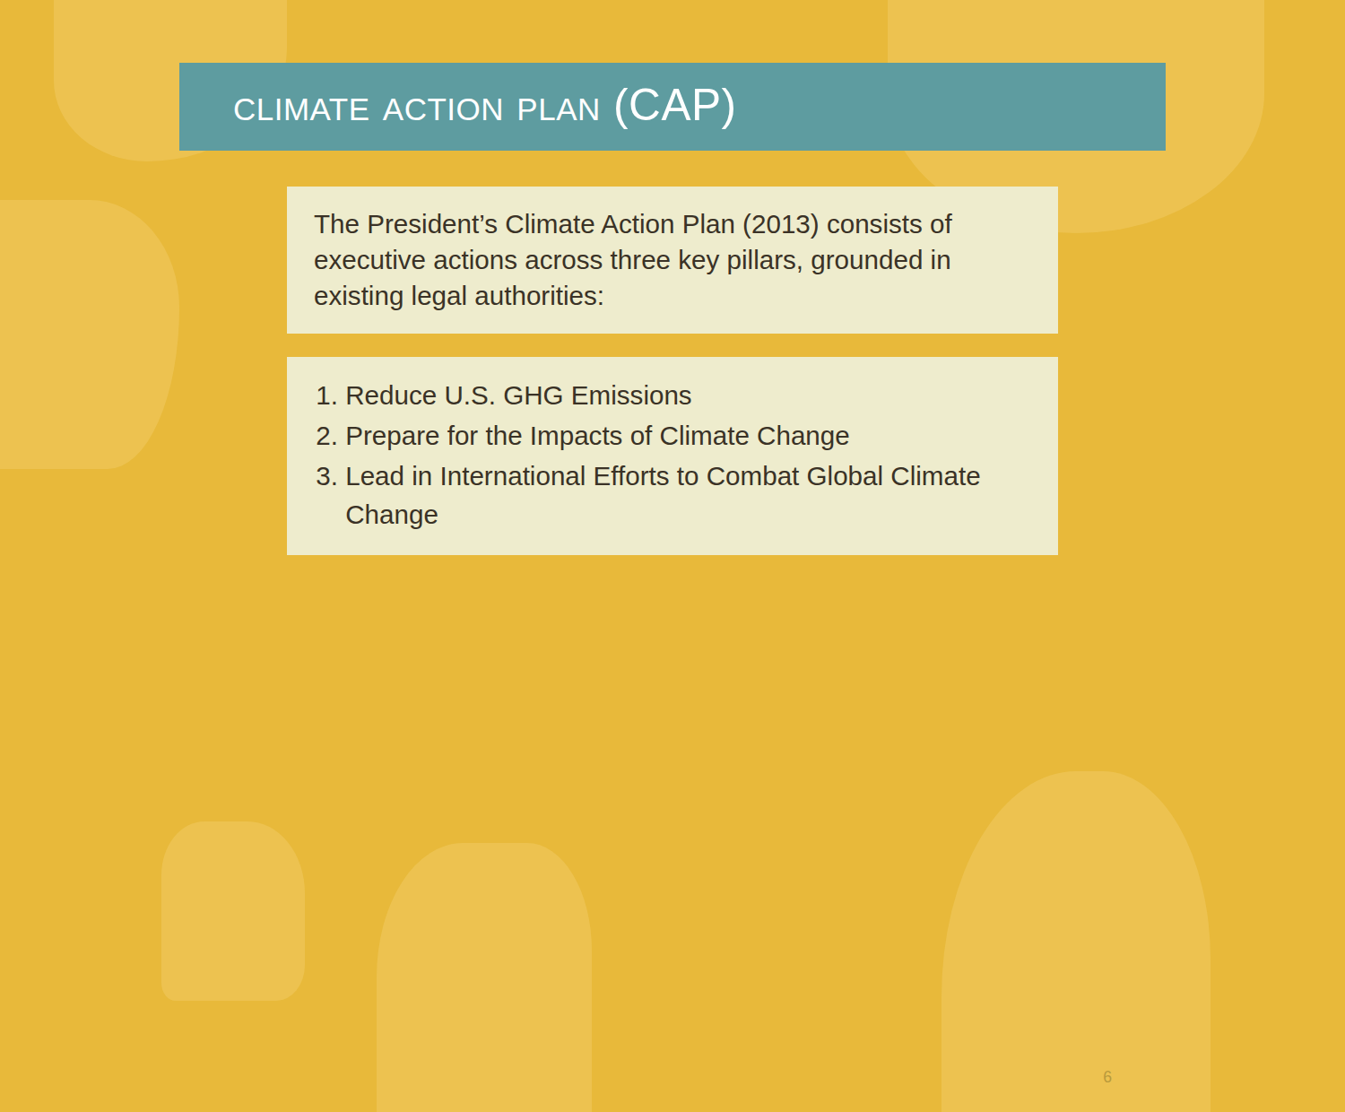Climate Action Plan (CAP)
The President’s Climate Action Plan (2013) consists of executive actions across three key pillars, grounded in existing legal authorities:
Reduce U.S. GHG Emissions
Prepare for the Impacts of Climate Change
Lead in International Efforts to Combat Global Climate Change
6